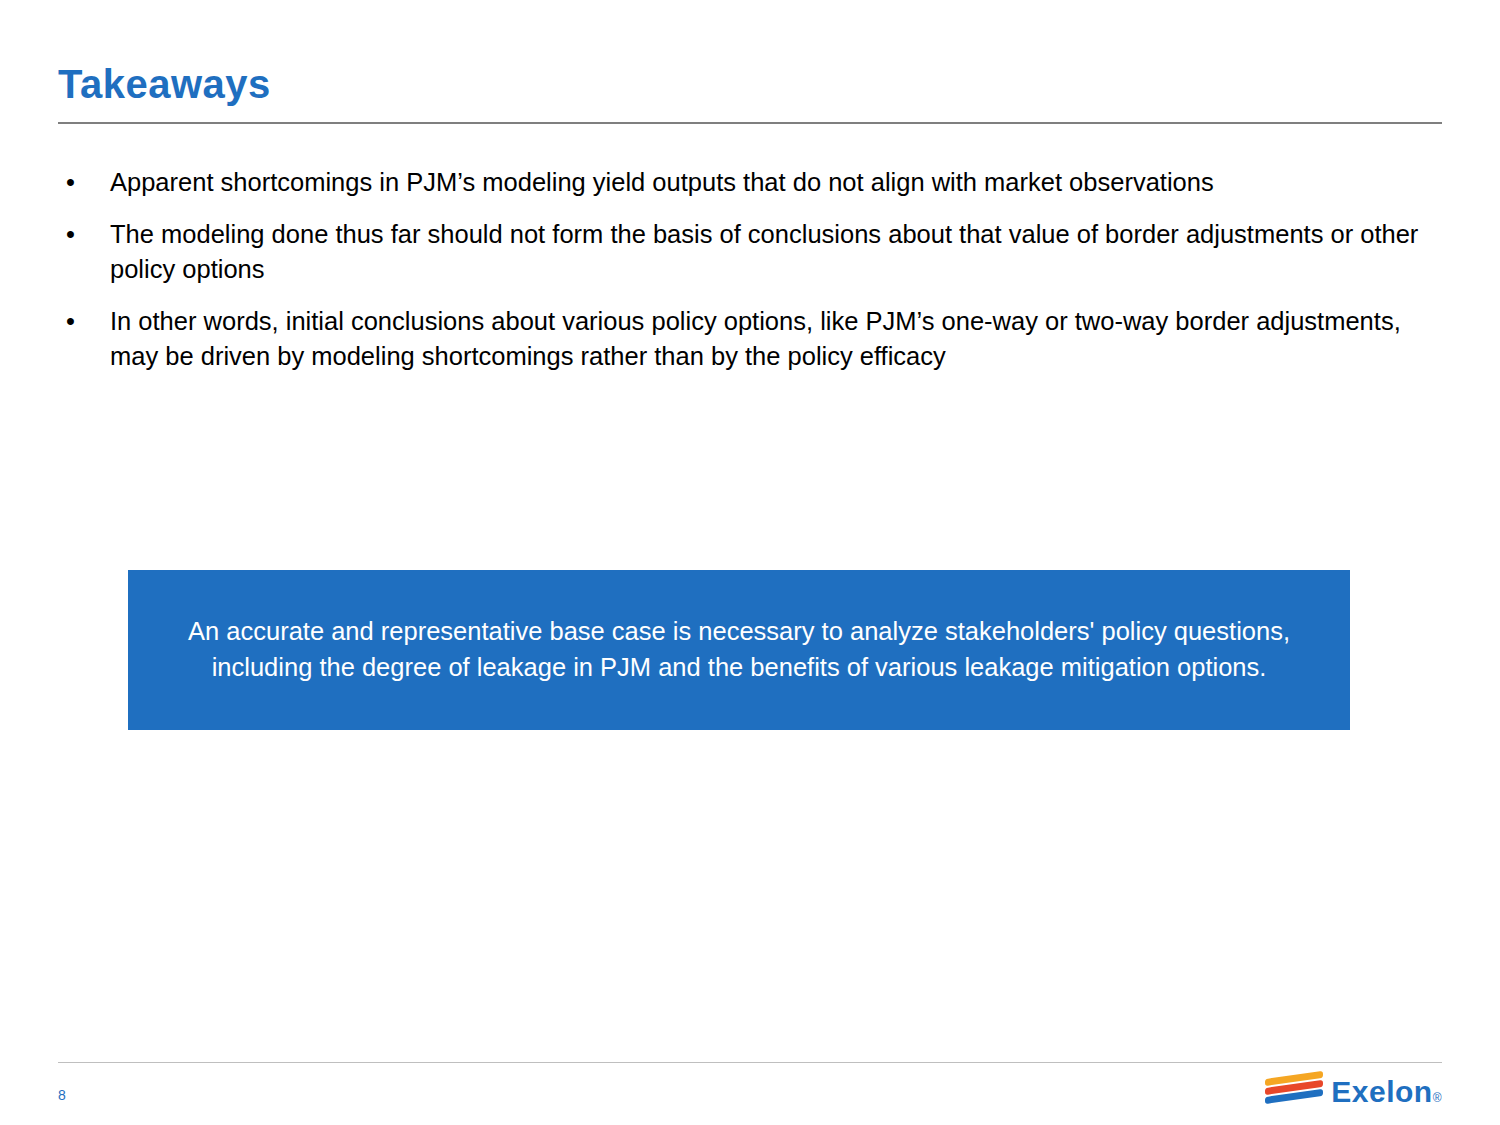Takeaways
Apparent shortcomings in PJM’s modeling yield outputs that do not align with market observations
The modeling done thus far should not form the basis of conclusions about that value of border adjustments or other policy options
In other words, initial conclusions about various policy options, like PJM’s one-way or two-way border adjustments, may be driven by modeling shortcomings rather than by the policy efficacy
An accurate and representative base case is necessary to analyze stakeholders' policy questions, including the degree of leakage in PJM and the benefits of various leakage mitigation options.
8
Exelon®